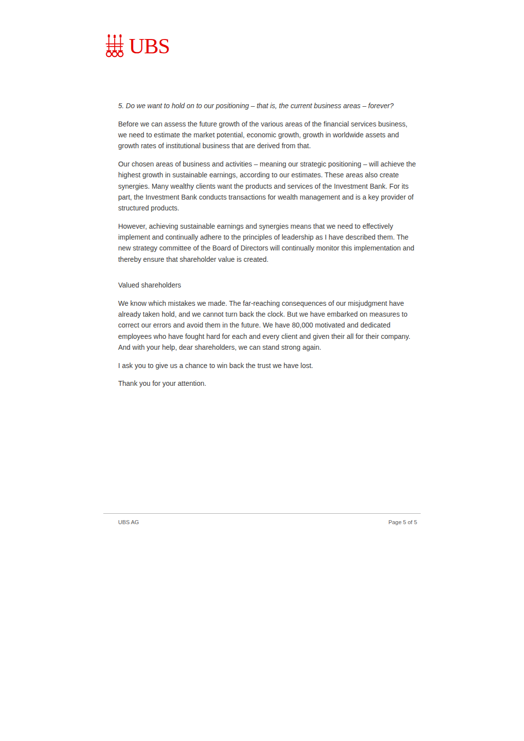UBS
5. Do we want to hold on to our positioning – that is, the current business areas – forever?
Before we can assess the future growth of the various areas of the financial services business, we need to estimate the market potential, economic growth, growth in worldwide assets and growth rates of institutional business that are derived from that.
Our chosen areas of business and activities – meaning our strategic positioning – will achieve the highest growth in sustainable earnings, according to our estimates. These areas also create synergies. Many wealthy clients want the products and services of the Investment Bank. For its part, the Investment Bank conducts transactions for wealth management and is a key provider of structured products.
However, achieving sustainable earnings and synergies means that we need to effectively implement and continually adhere to the principles of leadership as I have described them. The new strategy committee of the Board of Directors will continually monitor this implementation and thereby ensure that shareholder value is created.
Valued shareholders
We know which mistakes we made. The far-reaching consequences of our misjudgment have already taken hold, and we cannot turn back the clock. But we have embarked on measures to correct our errors and avoid them in the future. We have 80,000 motivated and dedicated employees who have fought hard for each and every client and given their all for their company. And with your help, dear shareholders, we can stand strong again.
I ask you to give us a chance to win back the trust we have lost.
Thank you for your attention.
UBS AG Page 5 of 5